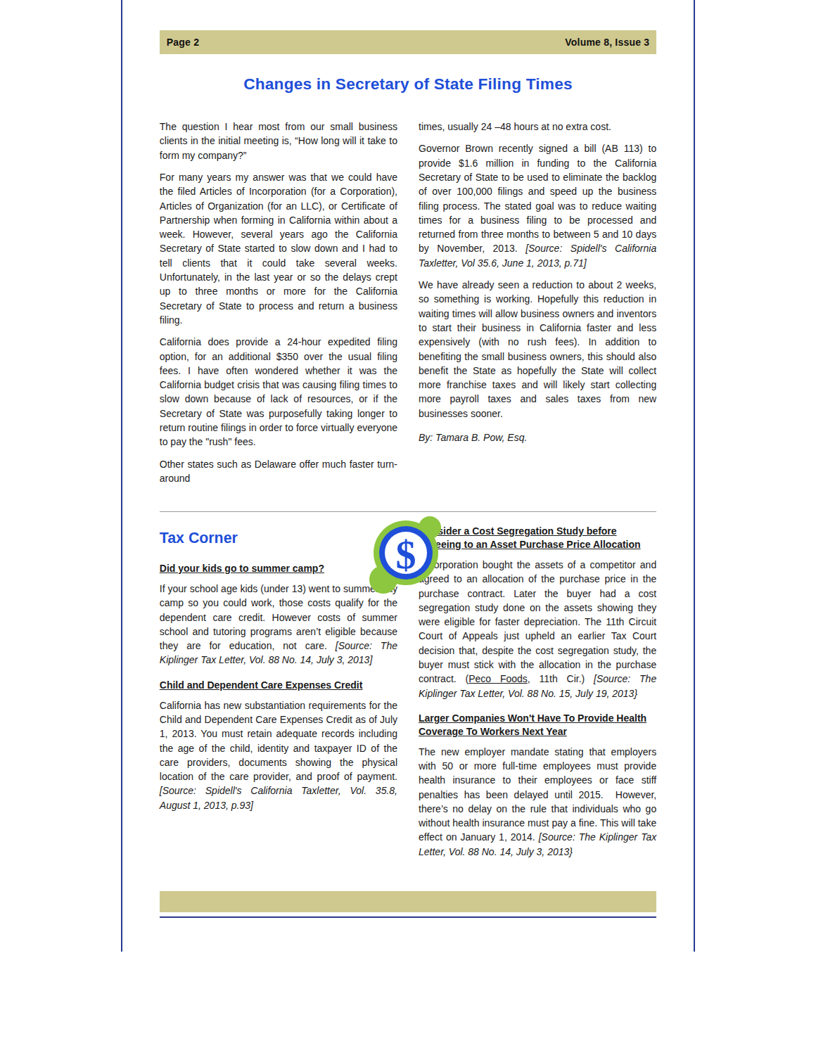Page 2
Volume 8, Issue 3
Changes in Secretary of State Filing Times
The question I hear most from our small business clients in the initial meeting is, “How long will it take to form my company?”
For many years my answer was that we could have the filed Articles of Incorporation (for a Corporation), Articles of Organization (for an LLC), or Certificate of Partnership when forming in California within about a week. However, several years ago the California Secretary of State started to slow down and I had to tell clients that it could take several weeks. Unfortunately, in the last year or so the delays crept up to three months or more for the California Secretary of State to process and return a business filing.
California does provide a 24-hour expedited filing option, for an additional $350 over the usual filing fees. I have often wondered whether it was the California budget crisis that was causing filing times to slow down because of lack of resources, or if the Secretary of State was purposefully taking longer to return routine filings in order to force virtually everyone to pay the "rush" fees.
Other states such as Delaware offer much faster turn-around
times, usually 24 –48 hours at no extra cost.
Governor Brown recently signed a bill (AB 113) to provide $1.6 million in funding to the California Secretary of State to be used to eliminate the backlog of over 100,000 filings and speed up the business filing process. The stated goal was to reduce waiting times for a business filing to be processed and returned from three months to between 5 and 10 days by November, 2013. [Source: Spidell's California Taxletter, Vol 35.6, June 1, 2013, p.71]
We have already seen a reduction to about 2 weeks, so something is working. Hopefully this reduction in waiting times will allow business owners and inventors to start their business in California faster and less expensively (with no rush fees). In addition to benefiting the small business owners, this should also benefit the State as hopefully the State will collect more franchise taxes and will likely start collecting more payroll taxes and sales taxes from new businesses sooner.
By: Tamara B. Pow, Esq.
$
Tax Corner
Did your kids go to summer camp?
If your school age kids (under 13) went to summer day camp so you could work, those costs qualify for the dependent care credit. However costs of summer school and tutoring programs aren’t eligible because they are for education, not care. [Source: The Kiplinger Tax Letter, Vol. 88 No. 14, July 3, 2013]
Child and Dependent Care Expenses Credit
California has new substantiation requirements for the Child and Dependent Care Expenses Credit as of July 1, 2013. You must retain adequate records including the age of the child, identity and taxpayer ID of the care providers, documents showing the physical location of the care provider, and proof of payment. [Source: Spidell's California Taxletter, Vol. 35.8, August 1, 2013, p.93]
Consider a Cost Segregation Study before Agreeing to an Asset Purchase Price Allocation
A corporation bought the assets of a competitor and agreed to an allocation of the purchase price in the purchase contract. Later the buyer had a cost segregation study done on the assets showing they were eligible for faster depreciation. The 11th Circuit Court of Appeals just upheld an earlier Tax Court decision that, despite the cost segregation study, the buyer must stick with the allocation in the purchase contract. (Peco Foods, 11th Cir.) [Source: The Kiplinger Tax Letter, Vol. 88 No. 15, July 19, 2013}
Larger Companies Won't Have To Provide Health Coverage To Workers Next Year
The new employer mandate stating that employers with 50 or more full-time employees must provide health insurance to their employees or face stiff penalties has been delayed until 2015. However, there’s no delay on the rule that individuals who go without health insurance must pay a fine. This will take effect on January 1, 2014. [Source: The Kiplinger Tax Letter, Vol. 88 No. 14, July 3, 2013}